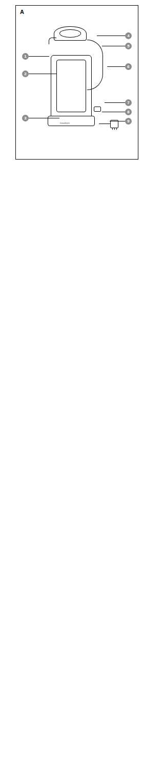A
medion
1 2 3 4 5 6 7 8 9